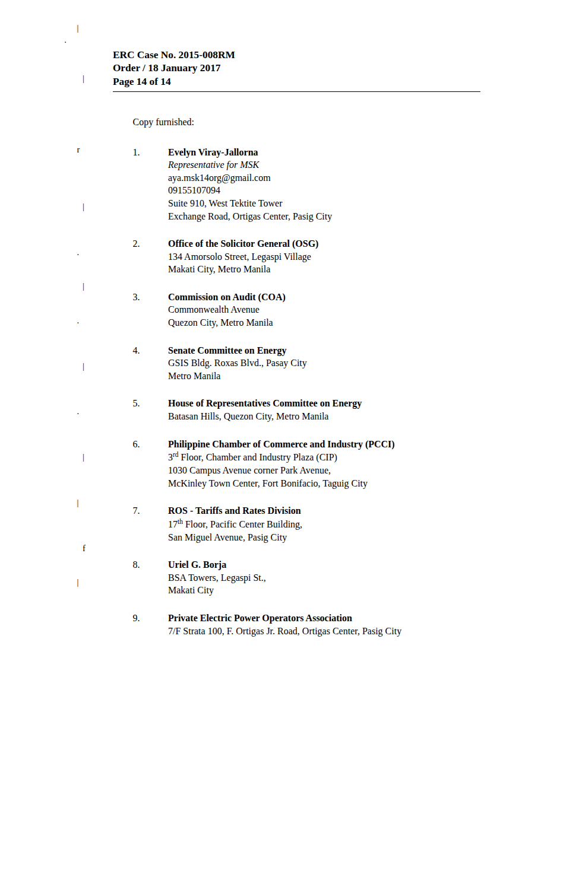| . | r | . | . | . | | f |
ERC Case No. 2015-008RM Order / 18 January 2017 Page 14 of 14
Copy furnished:
1. Evelyn Viray-Jallorna Representative for MSK aya.msk14org@gmail.com 09155107094 Suite 910, West Tektite Tower Exchange Road, Ortigas Center, Pasig City
2. Office of the Solicitor General (OSG) 134 Amorsolo Street, Legaspi Village Makati City, Metro Manila
3. Commission on Audit (COA) Commonwealth Avenue Quezon City, Metro Manila
4. Senate Committee on Energy GSIS Bldg. Roxas Blvd., Pasay City Metro Manila
5. House of Representatives Committee on Energy Batasan Hills, Quezon City, Metro Manila
6. Philippine Chamber of Commerce and Industry (PCCI) 3rd Floor, Chamber and Industry Plaza (CIP) 1030 Campus Avenue corner Park Avenue, McKinley Town Center, Fort Bonifacio, Taguig City
7. ROS - Tariffs and Rates Division 17th Floor, Pacific Center Building, San Miguel Avenue, Pasig City
8. Uriel G. Borja BSA Towers, Legaspi St., Makati City
9. Private Electric Power Operators Association 7/F Strata 100, F. Ortigas Jr. Road, Ortigas Center, Pasig City